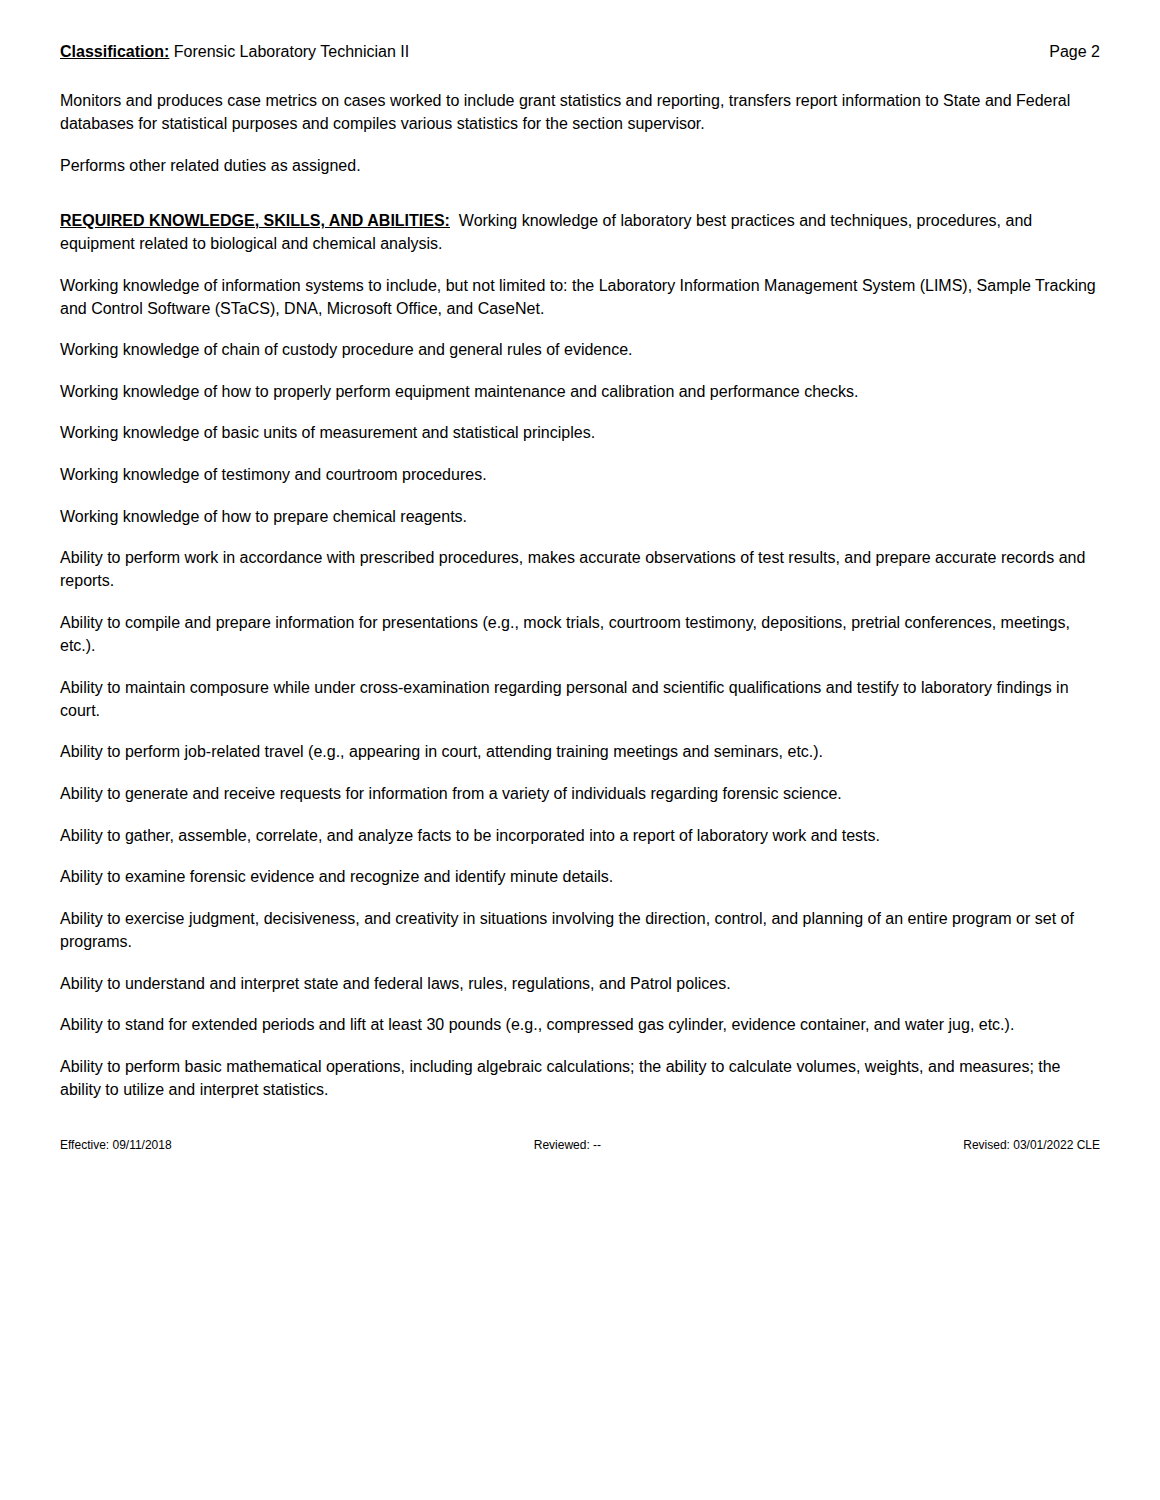Classification: Forensic Laboratory Technician II
Page 2
Monitors and produces case metrics on cases worked to include grant statistics and reporting, transfers report information to State and Federal databases for statistical purposes and compiles various statistics for the section supervisor.
Performs other related duties as assigned.
REQUIRED KNOWLEDGE, SKILLS, AND ABILITIES:
Working knowledge of laboratory best practices and techniques, procedures, and equipment related to biological and chemical analysis.
Working knowledge of information systems to include, but not limited to: the Laboratory Information Management System (LIMS), Sample Tracking and Control Software (STaCS), DNA, Microsoft Office, and CaseNet.
Working knowledge of chain of custody procedure and general rules of evidence.
Working knowledge of how to properly perform equipment maintenance and calibration and performance checks.
Working knowledge of basic units of measurement and statistical principles.
Working knowledge of testimony and courtroom procedures.
Working knowledge of how to prepare chemical reagents.
Ability to perform work in accordance with prescribed procedures, makes accurate observations of test results, and prepare accurate records and reports.
Ability to compile and prepare information for presentations (e.g., mock trials, courtroom testimony, depositions, pretrial conferences, meetings, etc.).
Ability to maintain composure while under cross-examination regarding personal and scientific qualifications and testify to laboratory findings in court.
Ability to perform job-related travel (e.g., appearing in court, attending training meetings and seminars, etc.).
Ability to generate and receive requests for information from a variety of individuals regarding forensic science.
Ability to gather, assemble, correlate, and analyze facts to be incorporated into a report of laboratory work and tests.
Ability to examine forensic evidence and recognize and identify minute details.
Ability to exercise judgment, decisiveness, and creativity in situations involving the direction, control, and planning of an entire program or set of programs.
Ability to understand and interpret state and federal laws, rules, regulations, and Patrol polices.
Ability to stand for extended periods and lift at least 30 pounds (e.g., compressed gas cylinder, evidence container, and water jug, etc.).
Ability to perform basic mathematical operations, including algebraic calculations; the ability to calculate volumes, weights, and measures; the ability to utilize and interpret statistics.
Effective: 09/11/2018 Reviewed: -- Revised: 03/01/2022 CLE